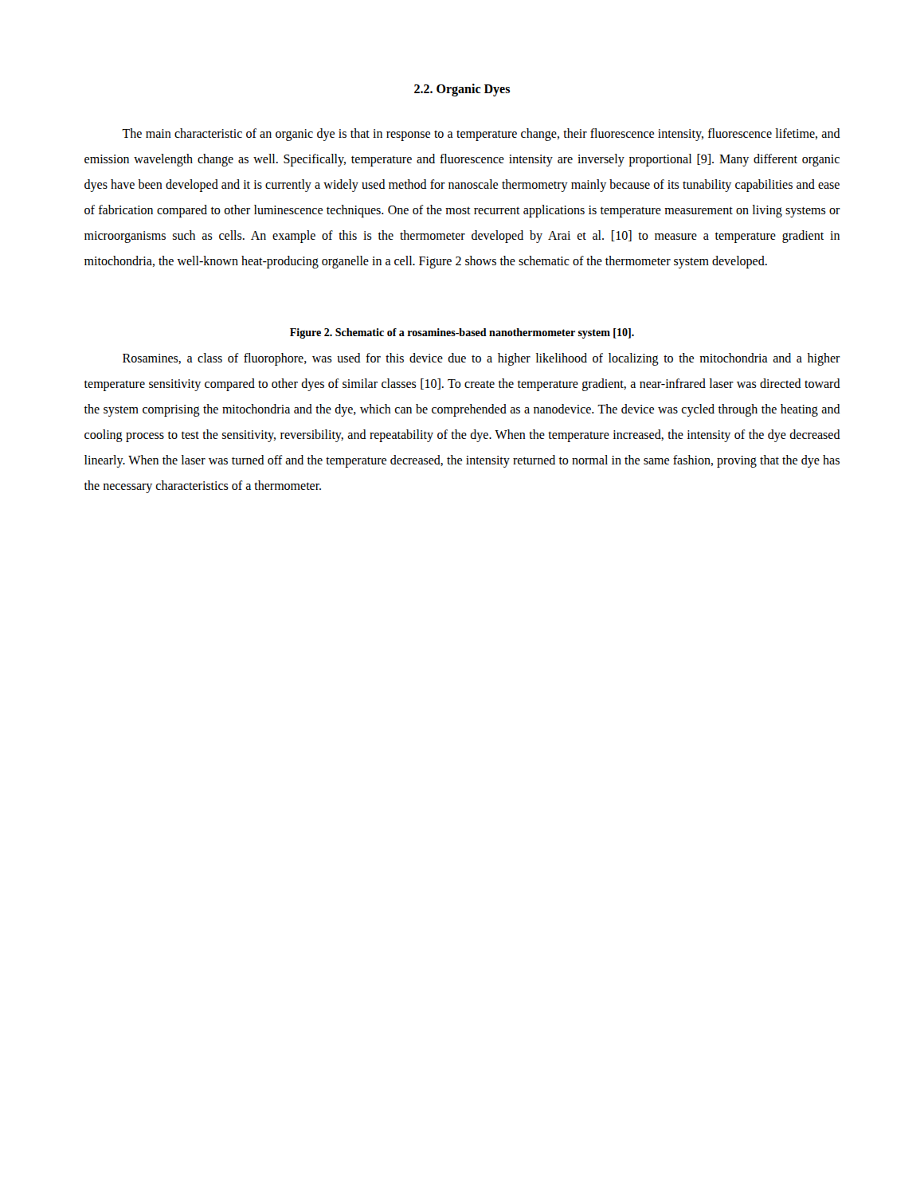2.2. Organic Dyes
The main characteristic of an organic dye is that in response to a temperature change, their fluorescence intensity, fluorescence lifetime, and emission wavelength change as well. Specifically, temperature and fluorescence intensity are inversely proportional [9]. Many different organic dyes have been developed and it is currently a widely used method for nanoscale thermometry mainly because of its tunability capabilities and ease of fabrication compared to other luminescence techniques. One of the most recurrent applications is temperature measurement on living systems or microorganisms such as cells. An example of this is the thermometer developed by Arai et al. [10] to measure a temperature gradient in mitochondria, the well-known heat-producing organelle in a cell. Figure 2 shows the schematic of the thermometer system developed.
Figure 2. Schematic of a rosamines-based nanothermometer system [10].
Rosamines, a class of fluorophore, was used for this device due to a higher likelihood of localizing to the mitochondria and a higher temperature sensitivity compared to other dyes of similar classes [10]. To create the temperature gradient, a near-infrared laser was directed toward the system comprising the mitochondria and the dye, which can be comprehended as a nanodevice. The device was cycled through the heating and cooling process to test the sensitivity, reversibility, and repeatability of the dye. When the temperature increased, the intensity of the dye decreased linearly. When the laser was turned off and the temperature decreased, the intensity returned to normal in the same fashion, proving that the dye has the necessary characteristics of a thermometer.